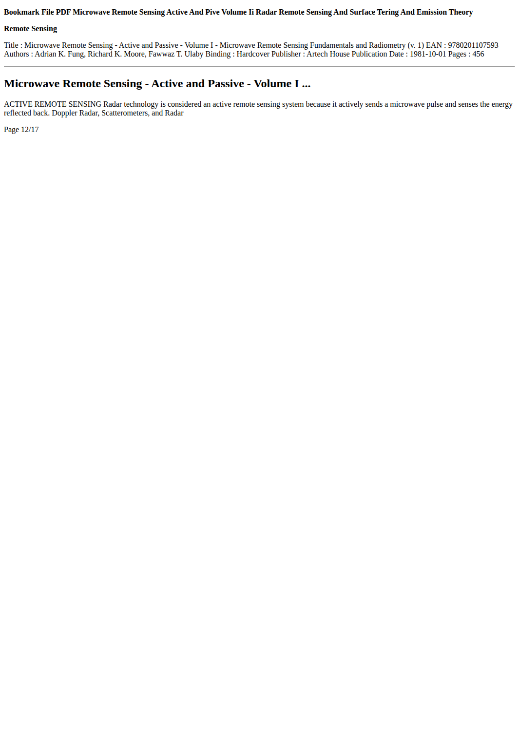Bookmark File PDF Microwave Remote Sensing Active And Pive Volume Ii Radar Remote Sensing And Surface Tering And Emission Theory
Remote Sensing
Title : Microwave Remote Sensing - Active and Passive - Volume I - Microwave Remote Sensing Fundamentals and Radiometry (v. 1) EAN : 9780201107593 Authors : Adrian K. Fung, Richard K. Moore, Fawwaz T. Ulaby Binding : Hardcover Publisher : Artech House Publication Date : 1981-10-01 Pages : 456
Microwave Remote Sensing - Active and Passive - Volume I ...
ACTIVE REMOTE SENSING Radar technology is considered an active remote sensing system because it actively sends a microwave pulse and senses the energy reflected back. Doppler Radar, Scatterometers, and Radar
Page 12/17